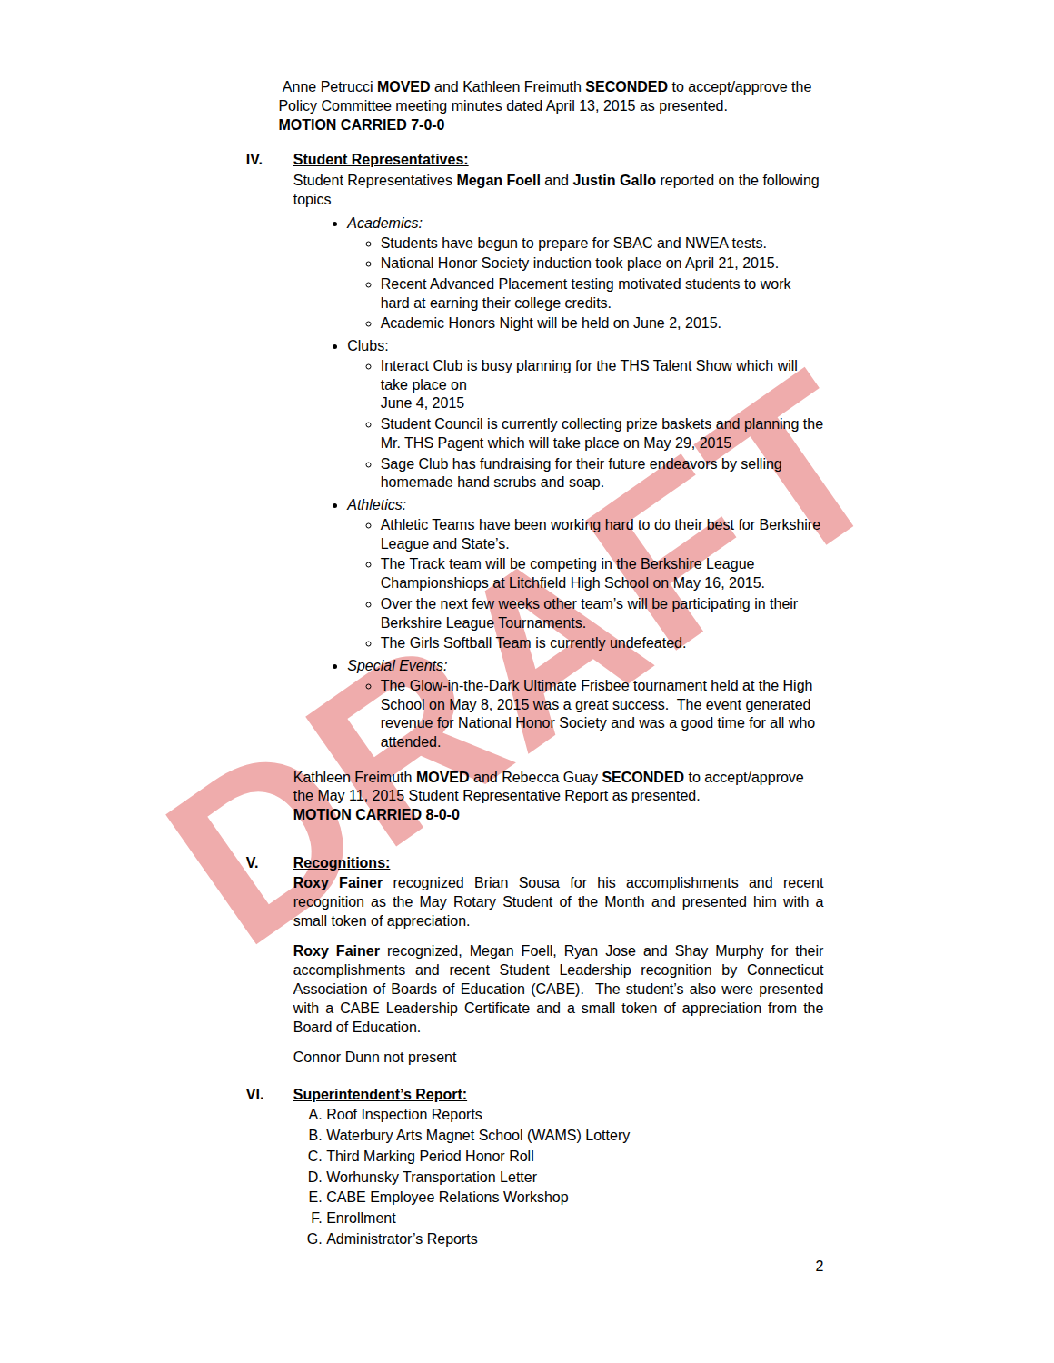DRAFT
Anne Petrucci MOVED and Kathleen Freimuth SECONDED to accept/approve the Policy Committee meeting minutes dated April 13, 2015 as presented.
MOTION CARRIED 7-0-0
IV.
Student Representatives:
Student Representatives Megan Foell and Justin Gallo reported on the following topics
Academics:
Students have begun to prepare for SBAC and NWEA tests.
National Honor Society induction took place on April 21, 2015.
Recent Advanced Placement testing motivated students to work hard at earning their college credits.
Academic Honors Night will be held on June 2, 2015.
Clubs:
Interact Club is busy planning for the THS Talent Show which will take place on
June 4, 2015
Student Council is currently collecting prize baskets and planning the Mr. THS Pagent which will take place on May 29, 2015
Sage Club has fundraising for their future endeavors by selling homemade hand scrubs and soap.
Athletics:
Athletic Teams have been working hard to do their best for Berkshire League and State’s.
The Track team will be competing in the Berkshire League Championshiops at Litchfield High School on May 16, 2015.
Over the next few weeks other team’s will be participating in their Berkshire League Tournaments.
The Girls Softball Team is currently undefeated.
Special Events:
The Glow-in-the-Dark Ultimate Frisbee tournament held at the High School on May 8, 2015 was a great success. The event generated revenue for National Honor Society and was a good time for all who attended.
Kathleen Freimuth MOVED and Rebecca Guay SECONDED to accept/approve the May 11, 2015 Student Representative Report as presented.
MOTION CARRIED 8-0-0
V.
Recognitions:
Roxy Fainer recognized Brian Sousa for his accomplishments and recent recognition as the May Rotary Student of the Month and presented him with a small token of appreciation.
Roxy Fainer recognized, Megan Foell, Ryan Jose and Shay Murphy for their accomplishments and recent Student Leadership recognition by Connecticut Association of Boards of Education (CABE). The student’s also were presented with a CABE Leadership Certificate and a small token of appreciation from the Board of Education.
Connor Dunn not present
VI.
Superintendent’s Report:
Roof Inspection Reports
Waterbury Arts Magnet School (WAMS) Lottery
Third Marking Period Honor Roll
Worhunsky Transportation Letter
CABE Employee Relations Workshop
Enrollment
Administrator’s Reports
2